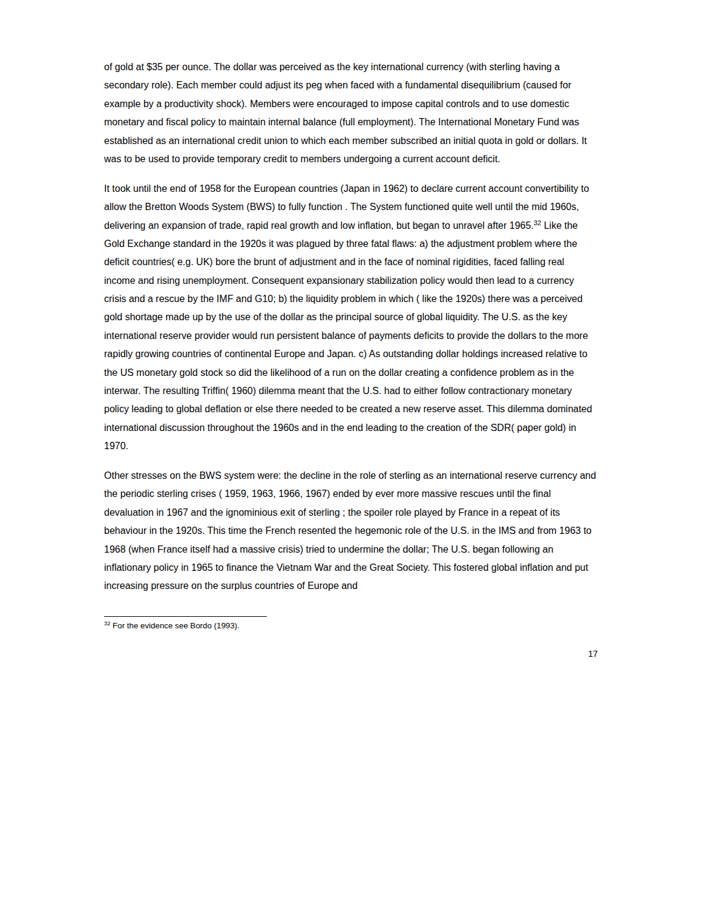of gold at $35 per ounce. The dollar was perceived as the key international currency (with sterling having a secondary role). Each member could adjust its peg when faced with a fundamental disequilibrium (caused for example by a productivity shock). Members were encouraged to impose capital controls and to use domestic monetary and fiscal policy to maintain internal balance (full employment). The International Monetary Fund was established as an international credit union to which each member subscribed an initial quota in gold or dollars. It was to be used to provide temporary credit to members undergoing a current account deficit.
It took until the end of 1958 for the European countries (Japan in 1962) to declare current account convertibility to allow the Bretton Woods System (BWS) to fully function . The System functioned quite well until the mid 1960s, delivering an expansion of trade, rapid real growth and low inflation, but began to unravel after 1965.32 Like the Gold Exchange standard in the 1920s it was plagued by three fatal flaws: a) the adjustment problem where the deficit countries( e.g. UK) bore the brunt of adjustment and in the face of nominal rigidities, faced falling real income and rising unemployment. Consequent expansionary stabilization policy would then lead to a currency crisis and a rescue by the IMF and G10; b) the liquidity problem in which ( like the 1920s) there was a perceived gold shortage made up by the use of the dollar as the principal source of global liquidity. The U.S. as the key international reserve provider would run persistent balance of payments deficits to provide the dollars to the more rapidly growing countries of continental Europe and Japan. c) As outstanding dollar holdings increased relative to the US monetary gold stock so did the likelihood of a run on the dollar creating a confidence problem as in the interwar. The resulting Triffin( 1960) dilemma meant that the U.S. had to either follow contractionary monetary policy leading to global deflation or else there needed to be created a new reserve asset. This dilemma dominated international discussion throughout the 1960s and in the end leading to the creation of the SDR( paper gold) in 1970.
Other stresses on the BWS system were: the decline in the role of sterling as an international reserve currency and the periodic sterling crises ( 1959, 1963, 1966, 1967) ended by ever more massive rescues until the final devaluation in 1967 and the ignominious exit of sterling ; the spoiler role played by France in a repeat of its behaviour in the 1920s. This time the French resented the hegemonic role of the U.S. in the IMS and from 1963 to 1968 (when France itself had a massive crisis) tried to undermine the dollar; The U.S. began following an inflationary policy in 1965 to finance the Vietnam War and the Great Society. This fostered global inflation and put increasing pressure on the surplus countries of Europe and
32 For the evidence see Bordo (1993).
17